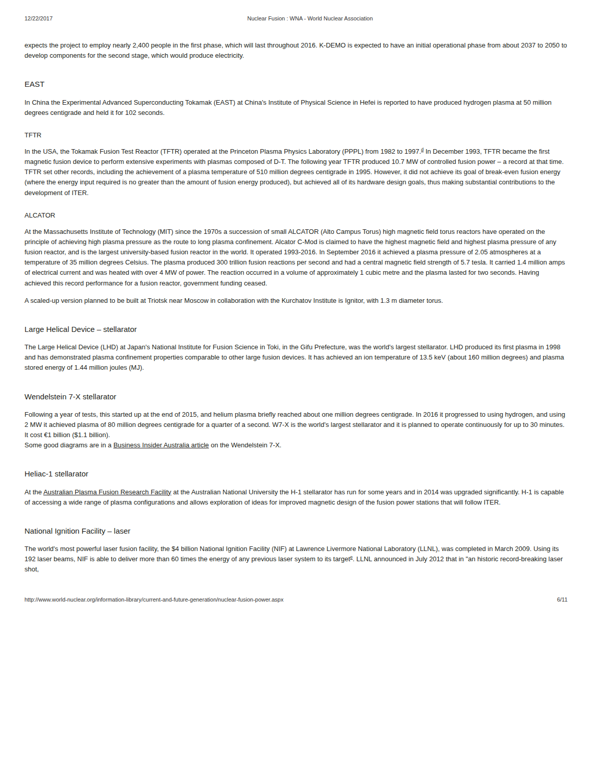12/22/2017 Nuclear Fusion : WNA - World Nuclear Association
expects the project to employ nearly 2,400 people in the first phase, which will last throughout 2016. K-DEMO is expected to have an initial operational phase from about 2037 to 2050 to develop components for the second stage, which would produce electricity.
EAST
In China the Experimental Advanced Superconducting Tokamak (EAST) at China's Institute of Physical Science in Hefei is reported to have produced hydrogen plasma at 50 million degrees centigrade and held it for 102 seconds.
TFTR
In the USA, the Tokamak Fusion Test Reactor (TFTR) operated at the Princeton Plasma Physics Laboratory (PPPL) from 1982 to 1997.d In December 1993, TFTR became the first magnetic fusion device to perform extensive experiments with plasmas composed of D-T. The following year TFTR produced 10.7 MW of controlled fusion power – a record at that time. TFTR set other records, including the achievement of a plasma temperature of 510 million degrees centigrade in 1995. However, it did not achieve its goal of break-even fusion energy (where the energy input required is no greater than the amount of fusion energy produced), but achieved all of its hardware design goals, thus making substantial contributions to the development of ITER.
ALCATOR
At the Massachusetts Institute of Technology (MIT) since the 1970s a succession of small ALCATOR (Alto Campus Torus) high magnetic field torus reactors have operated on the principle of achieving high plasma pressure as the route to long plasma confinement. Alcator C-Mod is claimed to have the highest magnetic field and highest plasma pressure of any fusion reactor, and is the largest university-based fusion reactor in the world. It operated 1993-2016. In September 2016 it achieved a plasma pressure of 2.05 atmospheres at a temperature of 35 million degrees Celsius. The plasma produced 300 trillion fusion reactions per second and had a central magnetic field strength of 5.7 tesla. It carried 1.4 million amps of electrical current and was heated with over 4 MW of power. The reaction occurred in a volume of approximately 1 cubic metre and the plasma lasted for two seconds. Having achieved this record performance for a fusion reactor, government funding ceased.
A scaled-up version planned to be built at Triotsk near Moscow in collaboration with the Kurchatov Institute is Ignitor, with 1.3 m diameter torus.
Large Helical Device – stellarator
The Large Helical Device (LHD) at Japan's National Institute for Fusion Science in Toki, in the Gifu Prefecture, was the world's largest stellarator. LHD produced its first plasma in 1998 and has demonstrated plasma confinement properties comparable to other large fusion devices. It has achieved an ion temperature of 13.5 keV (about 160 million degrees) and plasma stored energy of 1.44 million joules (MJ).
Wendelstein 7-X stellarator
Following a year of tests, this started up at the end of 2015, and helium plasma briefly reached about one million degrees centigrade. In 2016 it progressed to using hydrogen, and using 2 MW it achieved plasma of 80 million degrees centigrade for a quarter of a second. W7-X is the world's largest stellarator and it is planned to operate continuously for up to 30 minutes. It cost €1 billion ($1.1 billion).
Some good diagrams are in a Business Insider Australia article on the Wendelstein 7-X.
Heliac-1 stellarator
At the Australian Plasma Fusion Research Facility at the Australian National University the H-1 stellarator has run for some years and in 2014 was upgraded significantly. H-1 is capable of accessing a wide range of plasma configurations and allows exploration of ideas for improved magnetic design of the fusion power stations that will follow ITER.
National Ignition Facility – laser
The world's most powerful laser fusion facility, the $4 billion National Ignition Facility (NIF) at Lawrence Livermore National Laboratory (LLNL), was completed in March 2009. Using its 192 laser beams, NIF is able to deliver more than 60 times the energy of any previous laser system to its targete. LLNL announced in July 2012 that in "an historic record-breaking laser shot,
http://www.world-nuclear.org/information-library/current-and-future-generation/nuclear-fusion-power.aspx 6/11